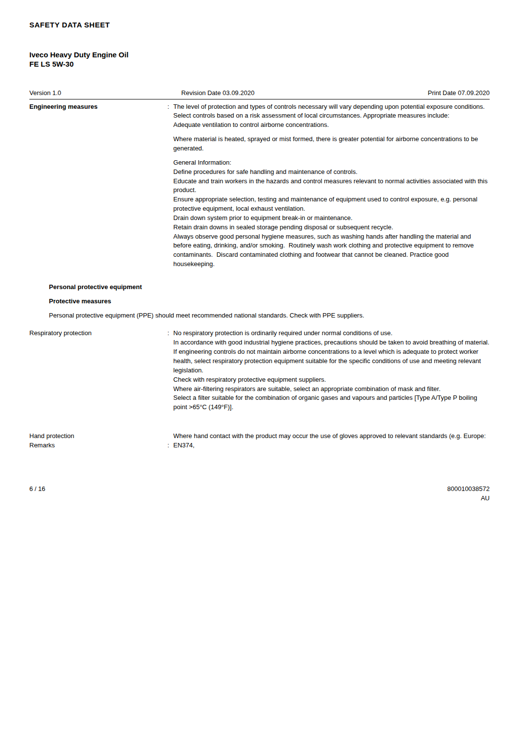SAFETY DATA SHEET
Iveco Heavy Duty Engine Oil
FE LS 5W-30
| Version 1.0 | Revision Date 03.09.2020 | Print Date 07.09.2020 |
| Engineering measures | : | The level of protection and types of controls necessary will vary depending upon potential exposure conditions. Select controls based on a risk assessment of local circumstances. Appropriate measures include: Adequate ventilation to control airborne concentrations. Where material is heated, sprayed or mist formed, there is greater potential for airborne concentrations to be generated. General Information: Define procedures for safe handling and maintenance of controls. Educate and train workers in the hazards and control measures relevant to normal activities associated with this product. Ensure appropriate selection, testing and maintenance of equipment used to control exposure, e.g. personal protective equipment, local exhaust ventilation. Drain down system prior to equipment break-in or maintenance. Retain drain downs in sealed storage pending disposal or subsequent recycle. Always observe good personal hygiene measures, such as washing hands after handling the material and before eating, drinking, and/or smoking. Routinely wash work clothing and protective equipment to remove contaminants. Discard contaminated clothing and footwear that cannot be cleaned. Practice good housekeeping. |
Personal protective equipment
Protective measures
Personal protective equipment (PPE) should meet recommended national standards. Check with PPE suppliers.
| Respiratory protection | : | No respiratory protection is ordinarily required under normal conditions of use. In accordance with good industrial hygiene practices, precautions should be taken to avoid breathing of material. If engineering controls do not maintain airborne concentrations to a level which is adequate to protect worker health, select respiratory protection equipment suitable for the specific conditions of use and meeting relevant legislation. Check with respiratory protective equipment suppliers. Where air-filtering respirators are suitable, select an appropriate combination of mask and filter. Select a filter suitable for the combination of organic gases and vapours and particles [Type A/Type P boiling point >65°C (149°F)]. |
| Hand protection Remarks | : | Where hand contact with the product may occur the use of gloves approved to relevant standards (e.g. Europe: EN374, |
6 / 16
800010038572 AU